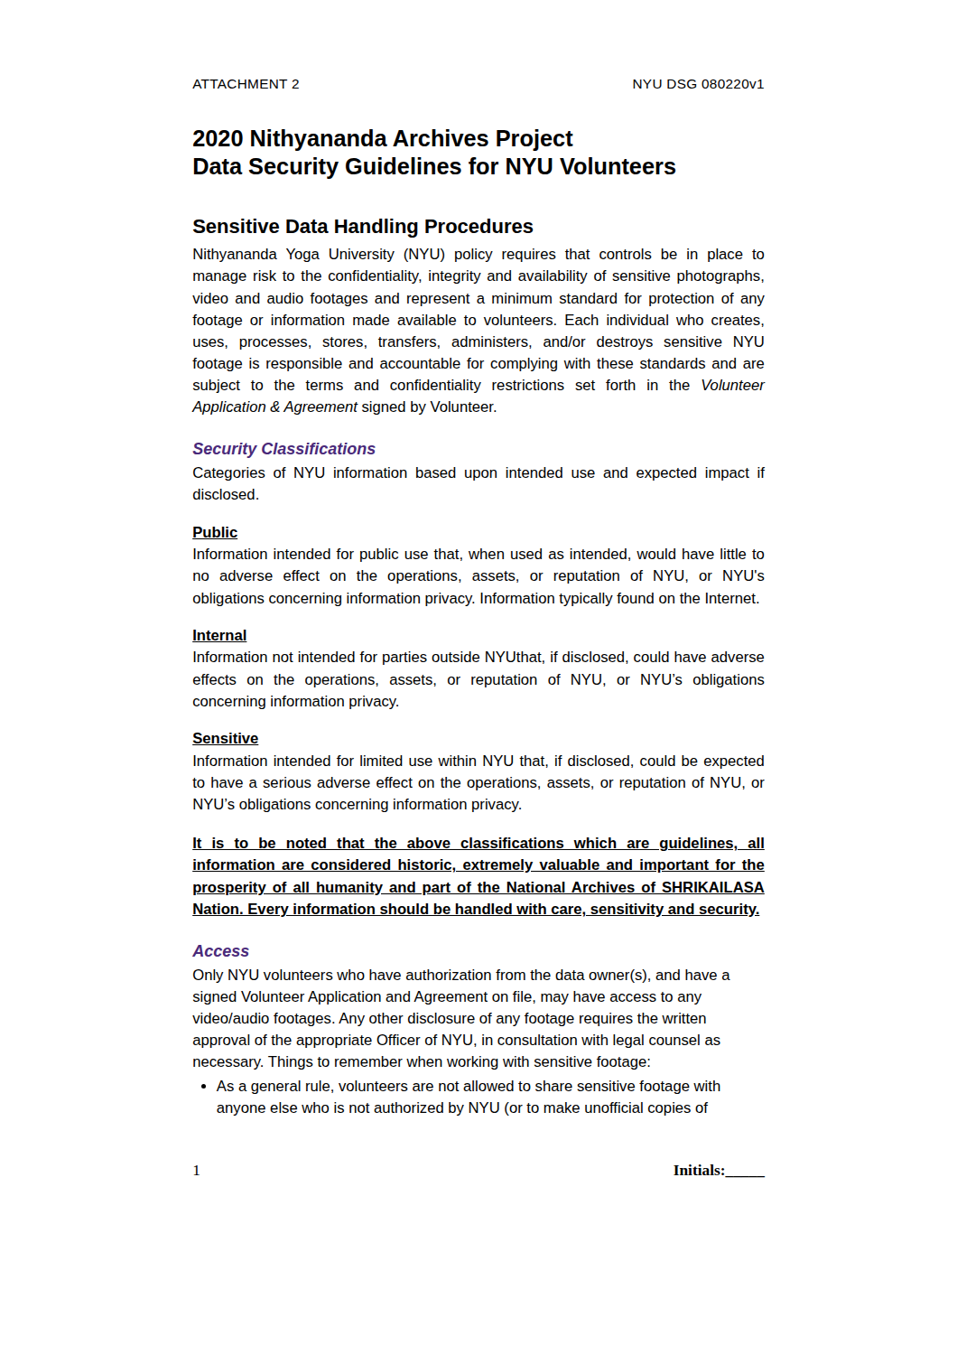ATTACHMENT 2 NYU DSG 080220v1
2020 Nithyananda Archives Project
Data Security Guidelines for NYU Volunteers
Sensitive Data Handling Procedures
Nithyananda Yoga University (NYU) policy requires that controls be in place to manage risk to the confidentiality, integrity and availability of sensitive photographs, video and audio footages and represent a minimum standard for protection of any footage or information made available to volunteers. Each individual who creates, uses, processes, stores, transfers, administers, and/or destroys sensitive NYU footage is responsible and accountable for complying with these standards and are subject to the terms and confidentiality restrictions set forth in the Volunteer Application & Agreement signed by Volunteer.
Security Classifications
Categories of NYU information based upon intended use and expected impact if disclosed.
Public
Information intended for public use that, when used as intended, would have little to no adverse effect on the operations, assets, or reputation of NYU, or NYU's obligations concerning information privacy. Information typically found on the Internet.
Internal
Information not intended for parties outside NYUthat, if disclosed, could have adverse effects on the operations, assets, or reputation of NYU, or NYU’s obligations concerning information privacy.
Sensitive
Information intended for limited use within NYU that, if disclosed, could be expected to have a serious adverse effect on the operations, assets, or reputation of NYU, or NYU’s obligations concerning information privacy.
It is to be noted that the above classifications which are guidelines, all information are considered historic, extremely valuable and important for the prosperity of all humanity and part of the National Archives of SHRIKAILASA Nation. Every information should be handled with care, sensitivity and security.
Access
Only NYU volunteers who have authorization from the data owner(s), and have a signed Volunteer Application and Agreement on file, may have access to any video/audio footages. Any other disclosure of any footage requires the written approval of the appropriate Officer of NYU, in consultation with legal counsel as necessary. Things to remember when working with sensitive footage:
As a general rule, volunteers are not allowed to share sensitive footage with anyone else who is not authorized by NYU (or to make unofficial copies of
1 Initials:_____